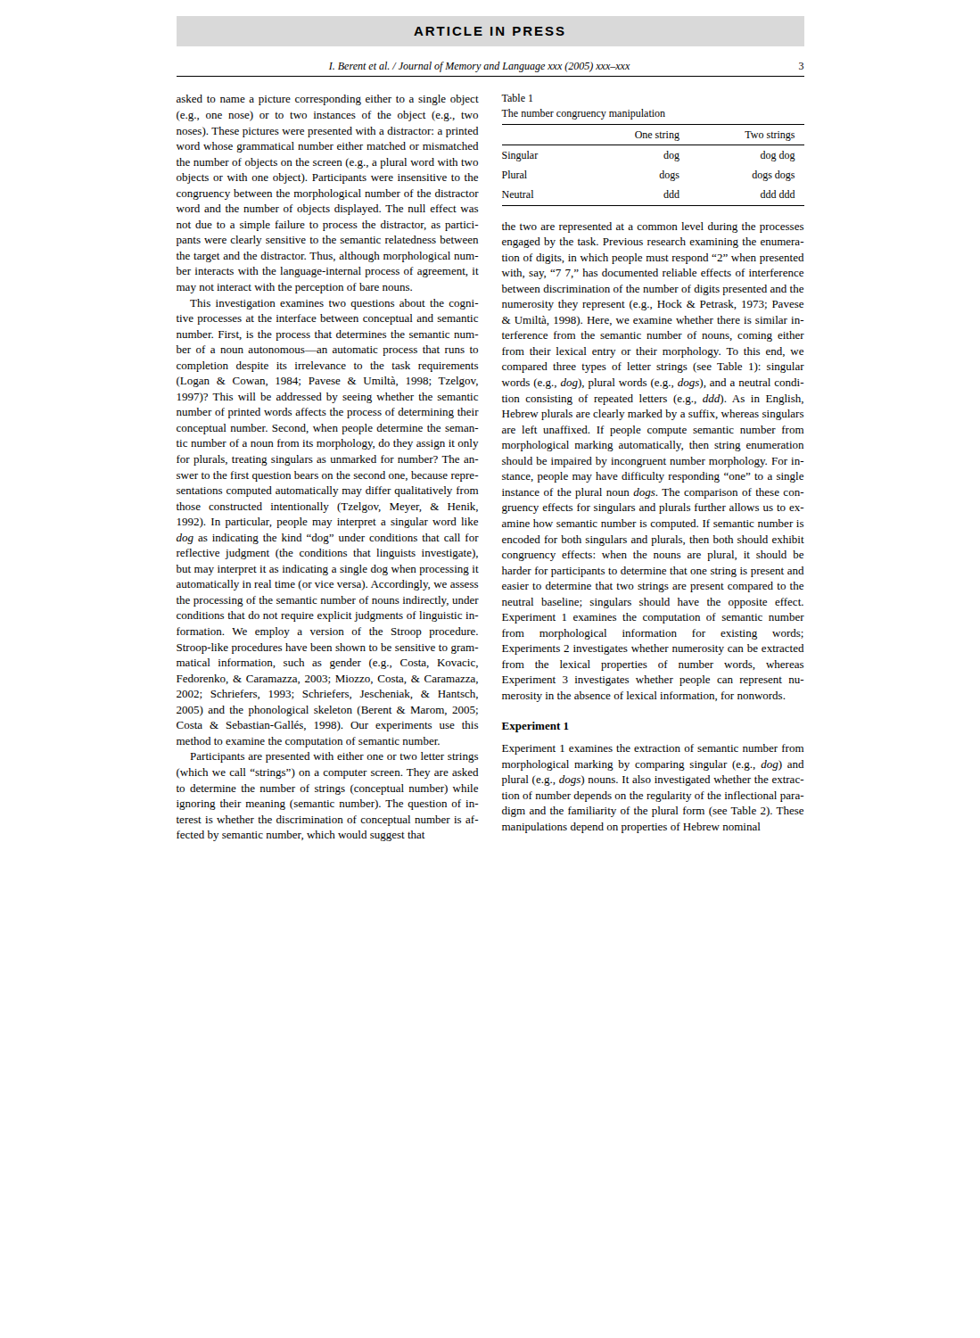ARTICLE IN PRESS
I. Berent et al. / Journal of Memory and Language xxx (2005) xxx–xxx
3
asked to name a picture corresponding either to a single object (e.g., one nose) or to two instances of the object (e.g., two noses). These pictures were presented with a distractor: a printed word whose grammatical number either matched or mismatched the number of objects on the screen (e.g., a plural word with two objects or with one object). Participants were insensitive to the congruency between the morphological number of the distractor word and the number of objects displayed. The null effect was not due to a simple failure to process the distractor, as participants were clearly sensitive to the semantic relatedness between the target and the distractor. Thus, although morphological number interacts with the language-internal process of agreement, it may not interact with the perception of bare nouns.
This investigation examines two questions about the cognitive processes at the interface between conceptual and semantic number. First, is the process that determines the semantic number of a noun autonomous—an automatic process that runs to completion despite its irrelevance to the task requirements (Logan & Cowan, 1984; Pavese & Umiltà, 1998; Tzelgov, 1997)? This will be addressed by seeing whether the semantic number of printed words affects the process of determining their conceptual number. Second, when people determine the semantic number of a noun from its morphology, do they assign it only for plurals, treating singulars as unmarked for number? The answer to the first question bears on the second one, because representations computed automatically may differ qualitatively from those constructed intentionally (Tzelgov, Meyer, & Henik, 1992). In particular, people may interpret a singular word like dog as indicating the kind “dog” under conditions that call for reflective judgment (the conditions that linguists investigate), but may interpret it as indicating a single dog when processing it automatically in real time (or vice versa). Accordingly, we assess the processing of the semantic number of nouns indirectly, under conditions that do not require explicit judgments of linguistic information. We employ a version of the Stroop procedure. Stroop-like procedures have been shown to be sensitive to grammatical information, such as gender (e.g., Costa, Kovacic, Fedorenko, & Caramazza, 2003; Miozzo, Costa, & Caramazza, 2002; Schriefers, 1993; Schriefers, Jescheniak, & Hantsch, 2005) and the phonological skeleton (Berent & Marom, 2005; Costa & Sebastian-Gallés, 1998). Our experiments use this method to examine the computation of semantic number.
Participants are presented with either one or two letter strings (which we call “strings”) on a computer screen. They are asked to determine the number of strings (conceptual number) while ignoring their meaning (semantic number). The question of interest is whether the discrimination of conceptual number is affected by semantic number, which would suggest that
Table 1 The number congruency manipulation
| | One string | Two strings |
| --- | --- | --- |
| Singular | dog | dog dog |
| Plural | dogs | dogs dogs |
| Neutral | ddd | ddd ddd |
the two are represented at a common level during the processes engaged by the task. Previous research examining the enumeration of digits, in which people must respond “2” when presented with, say, “7 7,” has documented reliable effects of interference between discrimination of the number of digits presented and the numerosity they represent (e.g., Hock & Petrask, 1973; Pavese & Umiltà, 1998). Here, we examine whether there is similar interference from the semantic number of nouns, coming either from their lexical entry or their morphology. To this end, we compared three types of letter strings (see Table 1): singular words (e.g., dog), plural words (e.g., dogs), and a neutral condition consisting of repeated letters (e.g., ddd). As in English, Hebrew plurals are clearly marked by a suffix, whereas singulars are left unaffixed. If people compute semantic number from morphological marking automatically, then string enumeration should be impaired by incongruent number morphology. For instance, people may have difficulty responding “one” to a single instance of the plural noun dogs. The comparison of these congruency effects for singulars and plurals further allows us to examine how semantic number is computed. If semantic number is encoded for both singulars and plurals, then both should exhibit congruency effects: when the nouns are plural, it should be harder for participants to determine that one string is present and easier to determine that two strings are present compared to the neutral baseline; singulars should have the opposite effect. Experiment 1 examines the computation of semantic number from morphological information for existing words; Experiments 2 investigates whether numerosity can be extracted from the lexical properties of number words, whereas Experiment 3 investigates whether people can represent numerosity in the absence of lexical information, for nonwords.
Experiment 1
Experiment 1 examines the extraction of semantic number from morphological marking by comparing singular (e.g., dog) and plural (e.g., dogs) nouns. It also investigated whether the extraction of number depends on the regularity of the inflectional paradigm and the familiarity of the plural form (see Table 2). These manipulations depend on properties of Hebrew nominal